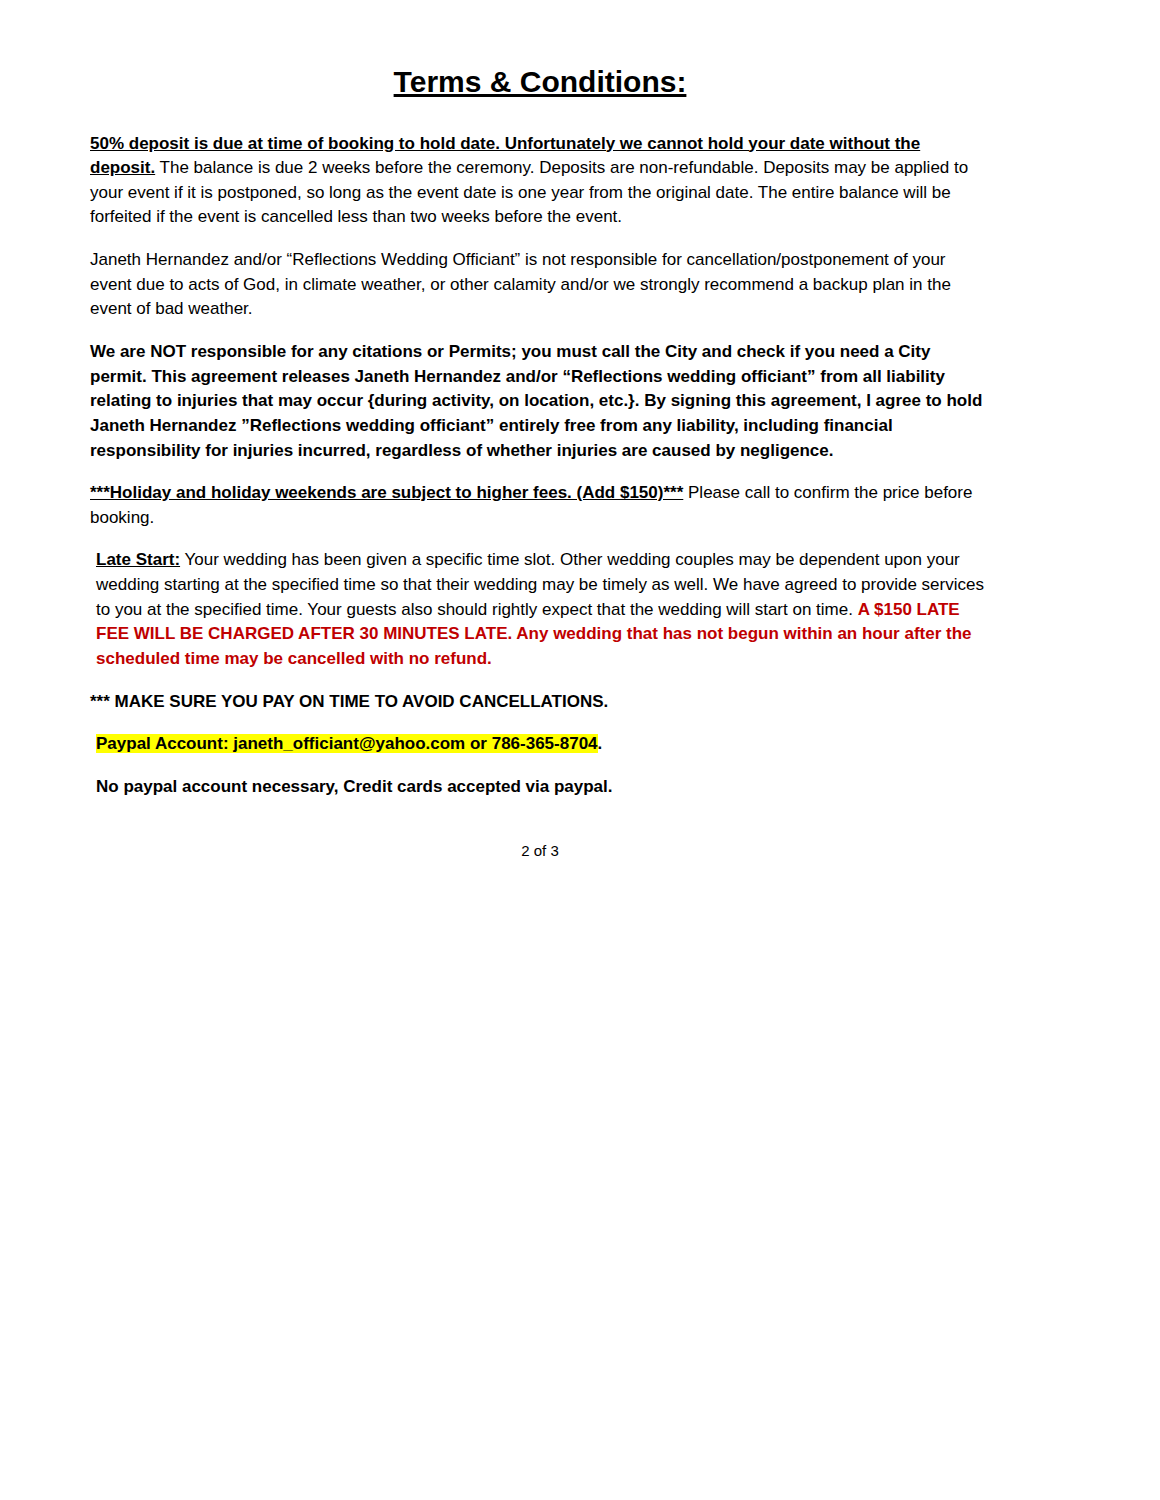Terms & Conditions:
50% deposit is due at time of booking to hold date. Unfortunately we cannot hold your date without the deposit. The balance is due 2 weeks before the ceremony. Deposits are non-refundable. Deposits may be applied to your event if it is postponed, so long as the event date is one year from the original date. The entire balance will be forfeited if the event is cancelled less than two weeks before the event.
Janeth Hernandez and/or “Reflections Wedding Officiant” is not responsible for cancellation/postponement of your event due to acts of God, in climate weather, or other calamity and/or we strongly recommend a backup plan in the event of bad weather.
We are NOT responsible for any citations or Permits; you must call the City and check if you need a City permit. This agreement releases Janeth Hernandez and/or “Reflections wedding officiant” from all liability relating to injuries that may occur {during activity, on location, etc.}. By signing this agreement, I agree to hold Janeth Hernandez ”Reflections wedding officiant” entirely free from any liability, including financial responsibility for injuries incurred, regardless of whether injuries are caused by negligence.
***Holiday and holiday weekends are subject to higher fees. (Add $150)*** Please call to confirm the price before booking.
Late Start: Your wedding has been given a specific time slot. Other wedding couples may be dependent upon your wedding starting at the specified time so that their wedding may be timely as well. We have agreed to provide services to you at the specified time. Your guests also should rightly expect that the wedding will start on time. A $150 LATE FEE WILL BE CHARGED AFTER 30 MINUTES LATE. Any wedding that has not begun within an hour after the scheduled time may be cancelled with no refund.
*** MAKE SURE YOU PAY ON TIME TO AVOID CANCELLATIONS.
Paypal Account: janeth_officiant@yahoo.com or 786-365-8704.
No paypal account necessary, Credit cards accepted via paypal.
2 of 3